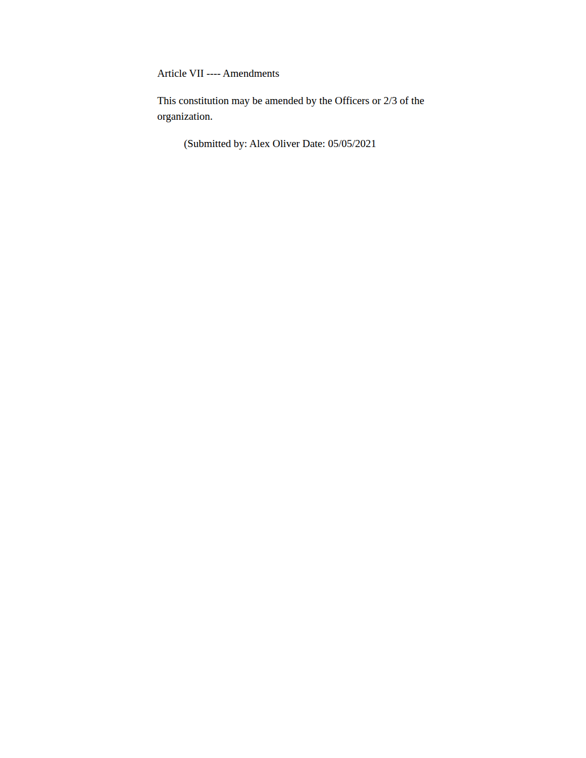Article VII ---- Amendments
This constitution may be amended by the Officers or 2/3 of the organization.
(Submitted by: Alex Oliver Date: 05/05/2021